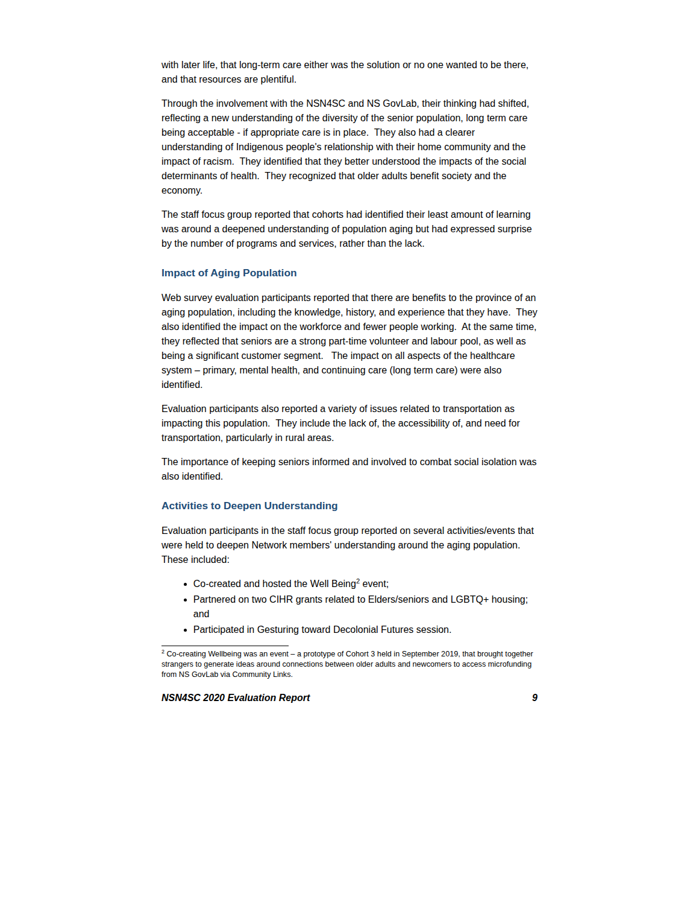with later life, that long-term care either was the solution or no one wanted to be there, and that resources are plentiful.
Through the involvement with the NSN4SC and NS GovLab, their thinking had shifted, reflecting a new understanding of the diversity of the senior population, long term care being acceptable - if appropriate care is in place. They also had a clearer understanding of Indigenous people's relationship with their home community and the impact of racism. They identified that they better understood the impacts of the social determinants of health. They recognized that older adults benefit society and the economy.
The staff focus group reported that cohorts had identified their least amount of learning was around a deepened understanding of population aging but had expressed surprise by the number of programs and services, rather than the lack.
Impact of Aging Population
Web survey evaluation participants reported that there are benefits to the province of an aging population, including the knowledge, history, and experience that they have. They also identified the impact on the workforce and fewer people working. At the same time, they reflected that seniors are a strong part-time volunteer and labour pool, as well as being a significant customer segment. The impact on all aspects of the healthcare system – primary, mental health, and continuing care (long term care) were also identified.
Evaluation participants also reported a variety of issues related to transportation as impacting this population. They include the lack of, the accessibility of, and need for transportation, particularly in rural areas.
The importance of keeping seniors informed and involved to combat social isolation was also identified.
Activities to Deepen Understanding
Evaluation participants in the staff focus group reported on several activities/events that were held to deepen Network members' understanding around the aging population. These included:
Co-created and hosted the Well Being2 event;
Partnered on two CIHR grants related to Elders/seniors and LGBTQ+ housing; and
Participated in Gesturing toward Decolonial Futures session.
2 Co-creating Wellbeing was an event – a prototype of Cohort 3 held in September 2019, that brought together strangers to generate ideas around connections between older adults and newcomers to access microfunding from NS GovLab via Community Links.
NSN4SC 2020 Evaluation Report 9